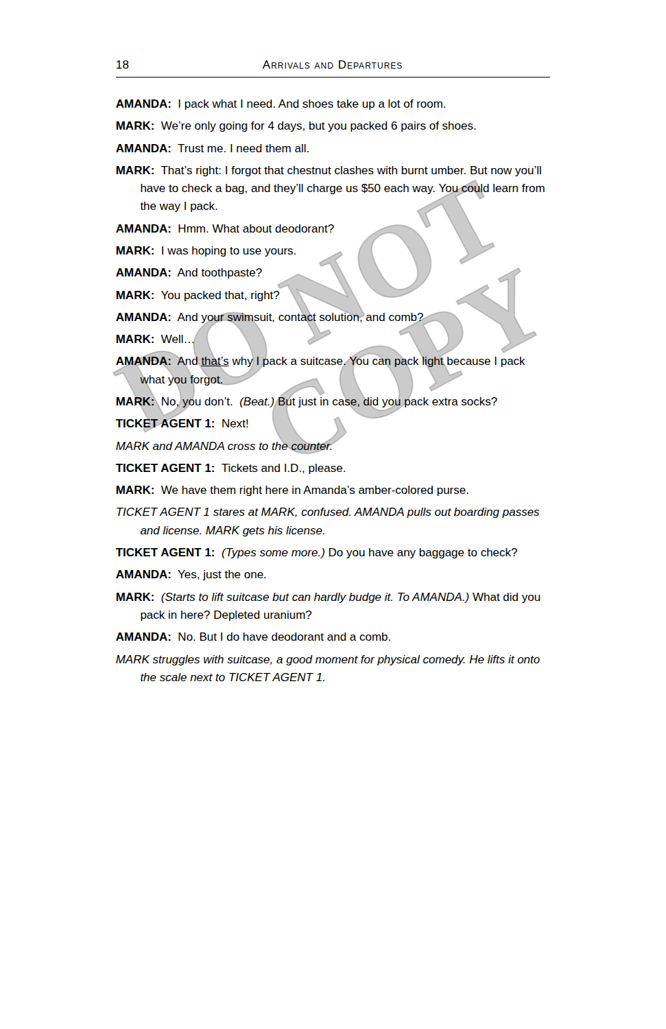DO NOT COPY
18
Arrivals and Departures
AMANDA: I pack what I need. And shoes take up a lot of room.
MARK: We’re only going for 4 days, but you packed 6 pairs of shoes.
AMANDA: Trust me. I need them all.
MARK: That’s right: I forgot that chestnut clashes with burnt umber. But now you’ll have to check a bag, and they’ll charge us $50 each way. You could learn from the way I pack.
AMANDA: Hmm. What about deodorant?
MARK: I was hoping to use yours.
AMANDA: And toothpaste?
MARK: You packed that, right?
AMANDA: And your swimsuit, contact solution, and comb?
MARK: Well…
AMANDA: And that’s why I pack a suitcase. You can pack light because I pack what you forgot.
MARK: No, you don’t. (Beat.) But just in case, did you pack extra socks?
TICKET AGENT 1: Next!
MARK and AMANDA cross to the counter.
TICKET AGENT 1: Tickets and I.D., please.
MARK: We have them right here in Amanda’s amber-colored purse.
TICKET AGENT 1 stares at MARK, confused. AMANDA pulls out boarding passes and license. MARK gets his license.
TICKET AGENT 1: (Types some more.) Do you have any baggage to check?
AMANDA: Yes, just the one.
MARK: (Starts to lift suitcase but can hardly budge it. To AMANDA.) What did you pack in here? Depleted uranium?
AMANDA: No. But I do have deodorant and a comb.
MARK struggles with suitcase, a good moment for physical comedy. He lifts it onto the scale next to TICKET AGENT 1.